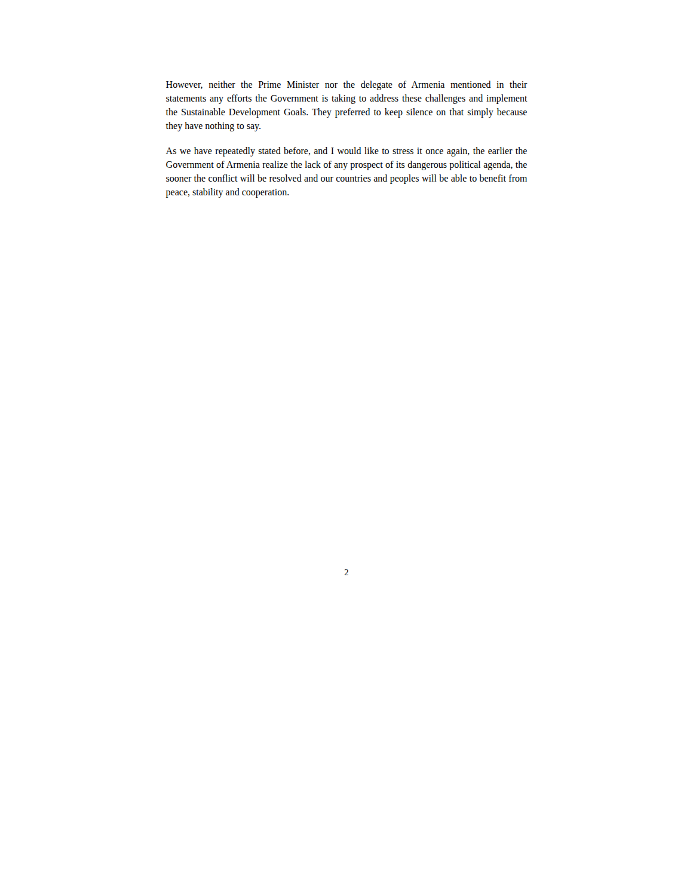However, neither the Prime Minister nor the delegate of Armenia mentioned in their statements any efforts the Government is taking to address these challenges and implement the Sustainable Development Goals. They preferred to keep silence on that simply because they have nothing to say.
As we have repeatedly stated before, and I would like to stress it once again, the earlier the Government of Armenia realize the lack of any prospect of its dangerous political agenda, the sooner the conflict will be resolved and our countries and peoples will be able to benefit from peace, stability and cooperation.
2